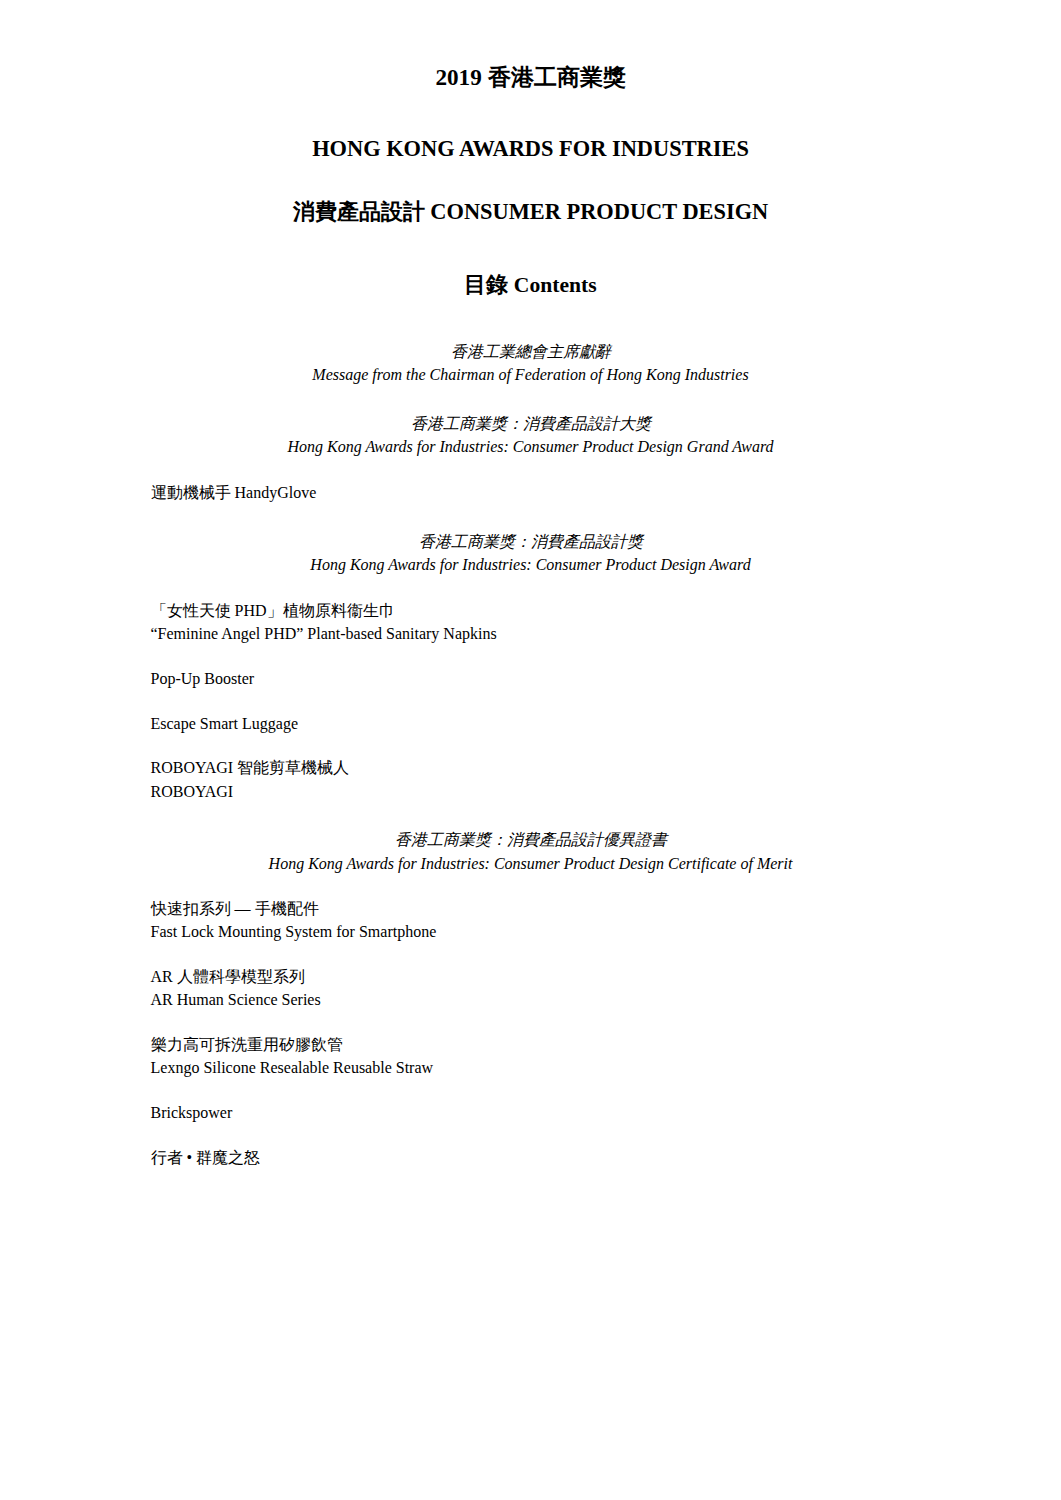2019 香港工商業獎
HONG KONG AWARDS FOR INDUSTRIES
消費產品設計 CONSUMER PRODUCT DESIGN
目錄 Contents
香港工業總會主席獻辭 Message from the Chairman of Federation of Hong Kong Industries
香港工商業獎：消費產品設計大獎 Hong Kong Awards for Industries: Consumer Product Design Grand Award
運動機械手 HandyGlove
香港工商業獎：消費產品設計獎 Hong Kong Awards for Industries: Consumer Product Design Award
「女性天使 PHD」植物原料衞生巾 “Feminine Angel PHD” Plant-based Sanitary Napkins
Pop-Up Booster
Escape Smart Luggage
ROBOYAGI 智能剪草機械人 ROBOYAGI
香港工商業獎：消費產品設計優異證書 Hong Kong Awards for Industries: Consumer Product Design Certificate of Merit
快速扣系列 — 手機配件 Fast Lock Mounting System for Smartphone
AR 人體科學模型系列 AR Human Science Series
樂力高可拆洗重用矽膠飲管 Lexngo Silicone Resealable Reusable Straw
Brickspower
行者 • 群魔之怒